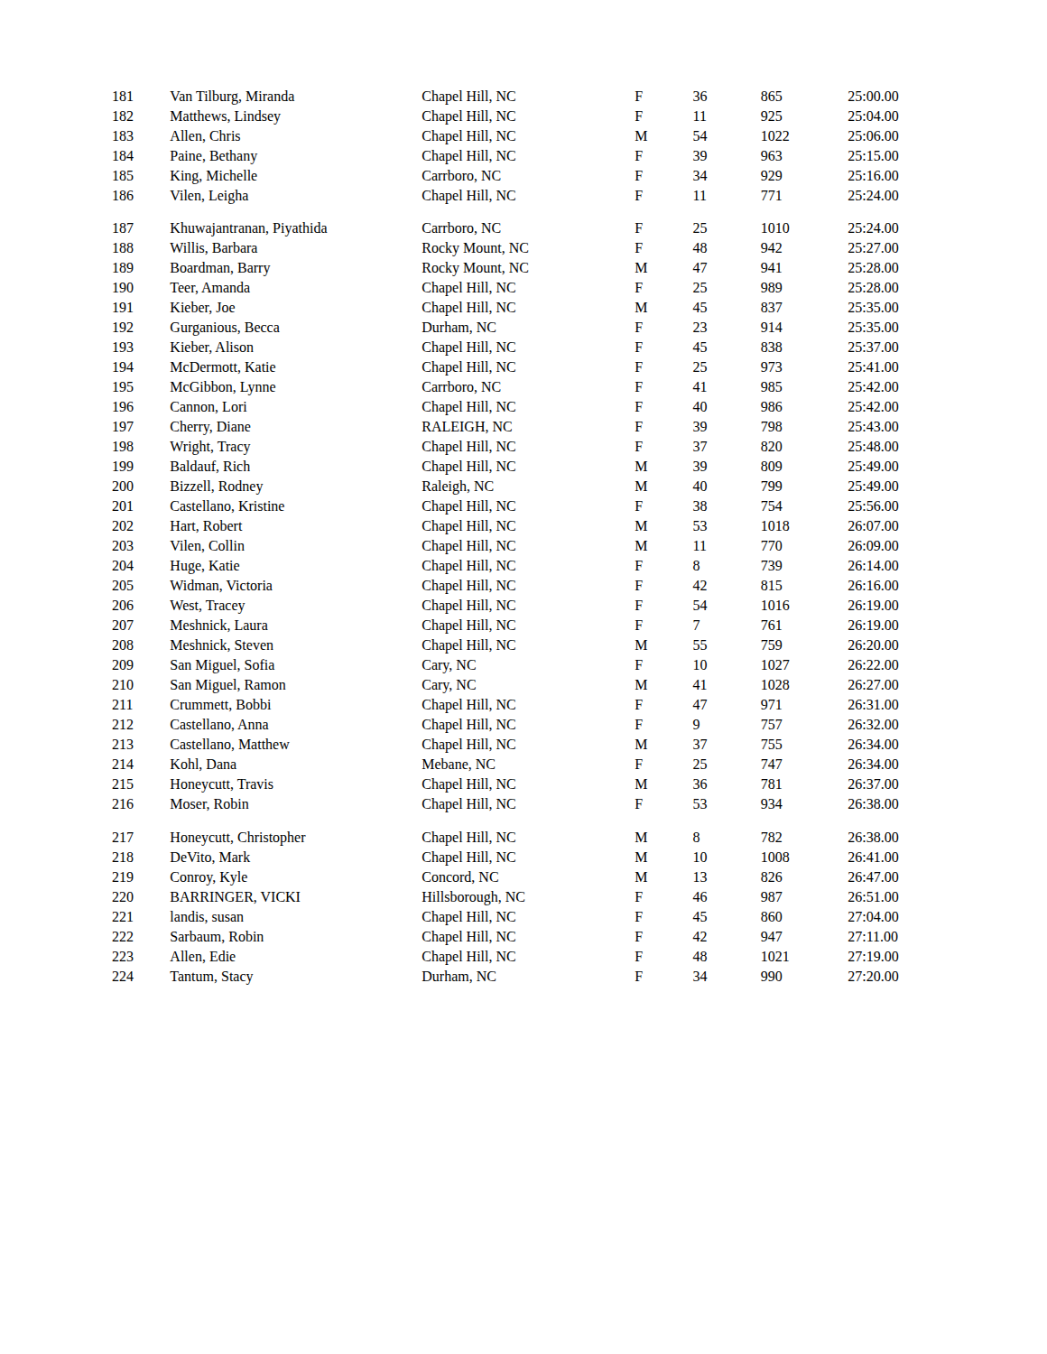| 181 | Van Tilburg, Miranda | Chapel Hill, NC | F | 36 | 865 | 25:00.00 |
| 182 | Matthews, Lindsey | Chapel Hill, NC | F | 11 | 925 | 25:04.00 |
| 183 | Allen, Chris | Chapel Hill, NC | M | 54 | 1022 | 25:06.00 |
| 184 | Paine, Bethany | Chapel Hill, NC | F | 39 | 963 | 25:15.00 |
| 185 | King, Michelle | Carrboro, NC | F | 34 | 929 | 25:16.00 |
| 186 | Vilen, Leigha | Chapel Hill, NC | F | 11 | 771 | 25:24.00 |
| 187 | Khuwajantranan, Piyathida | Carrboro, NC | F | 25 | 1010 | 25:24.00 |
| 188 | Willis, Barbara | Rocky Mount, NC | F | 48 | 942 | 25:27.00 |
| 189 | Boardman, Barry | Rocky Mount, NC | M | 47 | 941 | 25:28.00 |
| 190 | Teer, Amanda | Chapel Hill, NC | F | 25 | 989 | 25:28.00 |
| 191 | Kieber, Joe | Chapel Hill, NC | M | 45 | 837 | 25:35.00 |
| 192 | Gurganious, Becca | Durham, NC | F | 23 | 914 | 25:35.00 |
| 193 | Kieber, Alison | Chapel Hill, NC | F | 45 | 838 | 25:37.00 |
| 194 | McDermott, Katie | Chapel Hill, NC | F | 25 | 973 | 25:41.00 |
| 195 | McGibbon, Lynne | Carrboro, NC | F | 41 | 985 | 25:42.00 |
| 196 | Cannon, Lori | Chapel Hill, NC | F | 40 | 986 | 25:42.00 |
| 197 | Cherry, Diane | RALEIGH, NC | F | 39 | 798 | 25:43.00 |
| 198 | Wright, Tracy | Chapel Hill, NC | F | 37 | 820 | 25:48.00 |
| 199 | Baldauf, Rich | Chapel Hill, NC | M | 39 | 809 | 25:49.00 |
| 200 | Bizzell, Rodney | Raleigh, NC | M | 40 | 799 | 25:49.00 |
| 201 | Castellano, Kristine | Chapel Hill, NC | F | 38 | 754 | 25:56.00 |
| 202 | Hart, Robert | Chapel Hill, NC | M | 53 | 1018 | 26:07.00 |
| 203 | Vilen, Collin | Chapel Hill, NC | M | 11 | 770 | 26:09.00 |
| 204 | Huge, Katie | Chapel Hill, NC | F | 8 | 739 | 26:14.00 |
| 205 | Widman, Victoria | Chapel Hill, NC | F | 42 | 815 | 26:16.00 |
| 206 | West, Tracey | Chapel Hill, NC | F | 54 | 1016 | 26:19.00 |
| 207 | Meshnick, Laura | Chapel Hill, NC | F | 7 | 761 | 26:19.00 |
| 208 | Meshnick, Steven | Chapel Hill, NC | M | 55 | 759 | 26:20.00 |
| 209 | San Miguel, Sofia | Cary, NC | F | 10 | 1027 | 26:22.00 |
| 210 | San Miguel, Ramon | Cary, NC | M | 41 | 1028 | 26:27.00 |
| 211 | Crummett, Bobbi | Chapel Hill, NC | F | 47 | 971 | 26:31.00 |
| 212 | Castellano, Anna | Chapel Hill, NC | F | 9 | 757 | 26:32.00 |
| 213 | Castellano, Matthew | Chapel Hill, NC | M | 37 | 755 | 26:34.00 |
| 214 | Kohl, Dana | Mebane, NC | F | 25 | 747 | 26:34.00 |
| 215 | Honeycutt, Travis | Chapel Hill, NC | M | 36 | 781 | 26:37.00 |
| 216 | Moser, Robin | Chapel Hill, NC | F | 53 | 934 | 26:38.00 |
| 217 | Honeycutt, Christopher | Chapel Hill, NC | M | 8 | 782 | 26:38.00 |
| 218 | DeVito, Mark | Chapel Hill, NC | M | 10 | 1008 | 26:41.00 |
| 219 | Conroy, Kyle | Concord, NC | M | 13 | 826 | 26:47.00 |
| 220 | BARRINGER, VICKI | Hillsborough, NC | F | 46 | 987 | 26:51.00 |
| 221 | landis, susan | Chapel Hill, NC | F | 45 | 860 | 27:04.00 |
| 222 | Sarbaum, Robin | Chapel Hill, NC | F | 42 | 947 | 27:11.00 |
| 223 | Allen, Edie | Chapel Hill, NC | F | 48 | 1021 | 27:19.00 |
| 224 | Tantum, Stacy | Durham, NC | F | 34 | 990 | 27:20.00 |